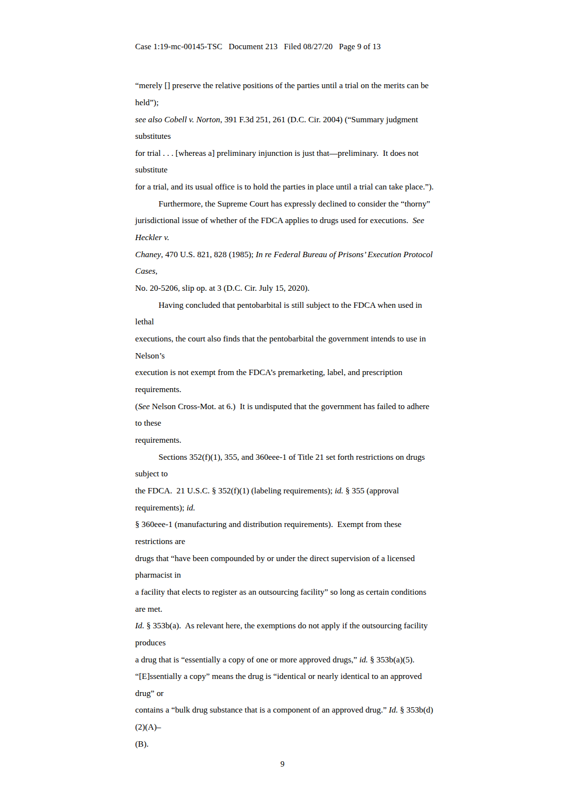Case 1:19-mc-00145-TSC Document 213 Filed 08/27/20 Page 9 of 13
“merely [] preserve the relative positions of the parties until a trial on the merits can be held”);
see also Cobell v. Norton, 391 F.3d 251, 261 (D.C. Cir. 2004) (“Summary judgment substitutes
for trial . . . [whereas a] preliminary injunction is just that—preliminary. It does not substitute
for a trial, and its usual office is to hold the parties in place until a trial can take place.”).
Furthermore, the Supreme Court has expressly declined to consider the “thorny”
jurisdictional issue of whether of the FDCA applies to drugs used for executions. See Heckler v.
Chaney, 470 U.S. 821, 828 (1985); In re Federal Bureau of Prisons’ Execution Protocol Cases,
No. 20-5206, slip op. at 3 (D.C. Cir. July 15, 2020).
Having concluded that pentobarbital is still subject to the FDCA when used in lethal
executions, the court also finds that the pentobarbital the government intends to use in Nelson’s
execution is not exempt from the FDCA’s premarketing, label, and prescription requirements.
(See Nelson Cross-Mot. at 6.) It is undisputed that the government has failed to adhere to these
requirements.
Sections 352(f)(1), 355, and 360eee-1 of Title 21 set forth restrictions on drugs subject to
the FDCA. 21 U.S.C. § 352(f)(1) (labeling requirements); id. § 355 (approval requirements); id.
§ 360eee-1 (manufacturing and distribution requirements). Exempt from these restrictions are
drugs that “have been compounded by or under the direct supervision of a licensed pharmacist in
a facility that elects to register as an outsourcing facility” so long as certain conditions are met.
Id. § 353b(a). As relevant here, the exemptions do not apply if the outsourcing facility produces
a drug that is “essentially a copy of one or more approved drugs,” id. § 353b(a)(5).
“[E]ssentially a copy” means the drug is “identical or nearly identical to an approved drug” or
contains a “bulk drug substance that is a component of an approved drug.” Id. § 353b(d)(2)(A)–
(B).
9